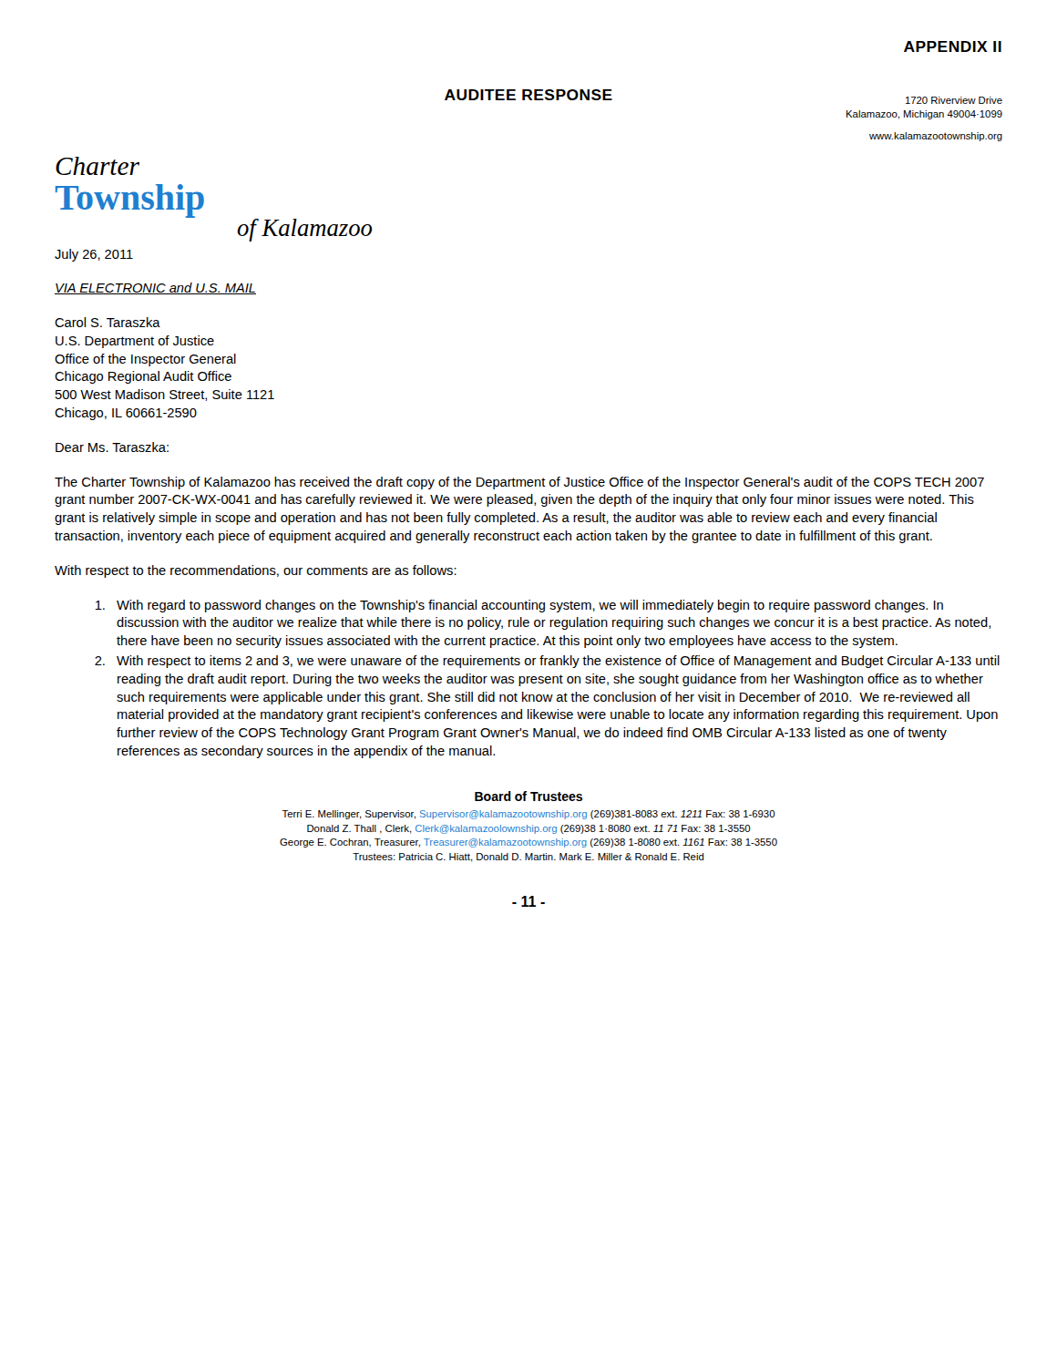APPENDIX II
AUDITEE RESPONSE
1720 Riverview Drive
Kalamazoo, Michigan 49004·1099
www.kalamazootownship.org
Charter
Township
of Kalamazoo
July 26, 2011
VIA ELECTRONIC and U.S. MAIL
Carol S. Taraszka
U.S. Department of Justice
Office of the Inspector General
Chicago Regional Audit Office
500 West Madison Street, Suite 1121
Chicago, IL 60661-2590
Dear Ms. Taraszka:
The Charter Township of Kalamazoo has received the draft copy of the Department of Justice Office of the Inspector General's audit of the COPS TECH 2007 grant number 2007-CK-WX-0041 and has carefully reviewed it. We were pleased, given the depth of the inquiry that only four minor issues were noted. This grant is relatively simple in scope and operation and has not been fully completed. As a result, the auditor was able to review each and every financial transaction, inventory each piece of equipment acquired and generally reconstruct each action taken by the grantee to date in fulfillment of this grant.
With respect to the recommendations, our comments are as follows:
With regard to password changes on the Township's financial accounting system, we will immediately begin to require password changes. In discussion with the auditor we realize that while there is no policy, rule or regulation requiring such changes we concur it is a best practice. As noted, there have been no security issues associated with the current practice. At this point only two employees have access to the system.
With respect to items 2 and 3, we were unaware of the requirements or frankly the existence of Office of Management and Budget Circular A-133 until reading the draft audit report. During the two weeks the auditor was present on site, she sought guidance from her Washington office as to whether such requirements were applicable under this grant. She still did not know at the conclusion of her visit in December of 2010. We re-reviewed all material provided at the mandatory grant recipient's conferences and likewise were unable to locate any information regarding this requirement. Upon further review of the COPS Technology Grant Program Grant Owner's Manual, we do indeed find OMB Circular A-133 listed as one of twenty references as secondary sources in the appendix of the manual.
Board of Trustees
Terri E. Mellinger, Supervisor, Supervisor@kalamazootownship.org (269)381-8083 ext. 1211 Fax: 38 1-6930
Donald Z. Thall , Clerk, Clerk@kalamazoolownship.org (269)38 1·8080 ext. 11 71 Fax: 38 1-3550
George E. Cochran, Treasurer, Treasurer@kalamazootownship.org (269)38 1-8080 ext. 1161 Fax: 38 1-3550
Trustees: Patricia C. Hiatt, Donald D. Martin. Mark E. Miller & Ronald E. Reid
- 11 -